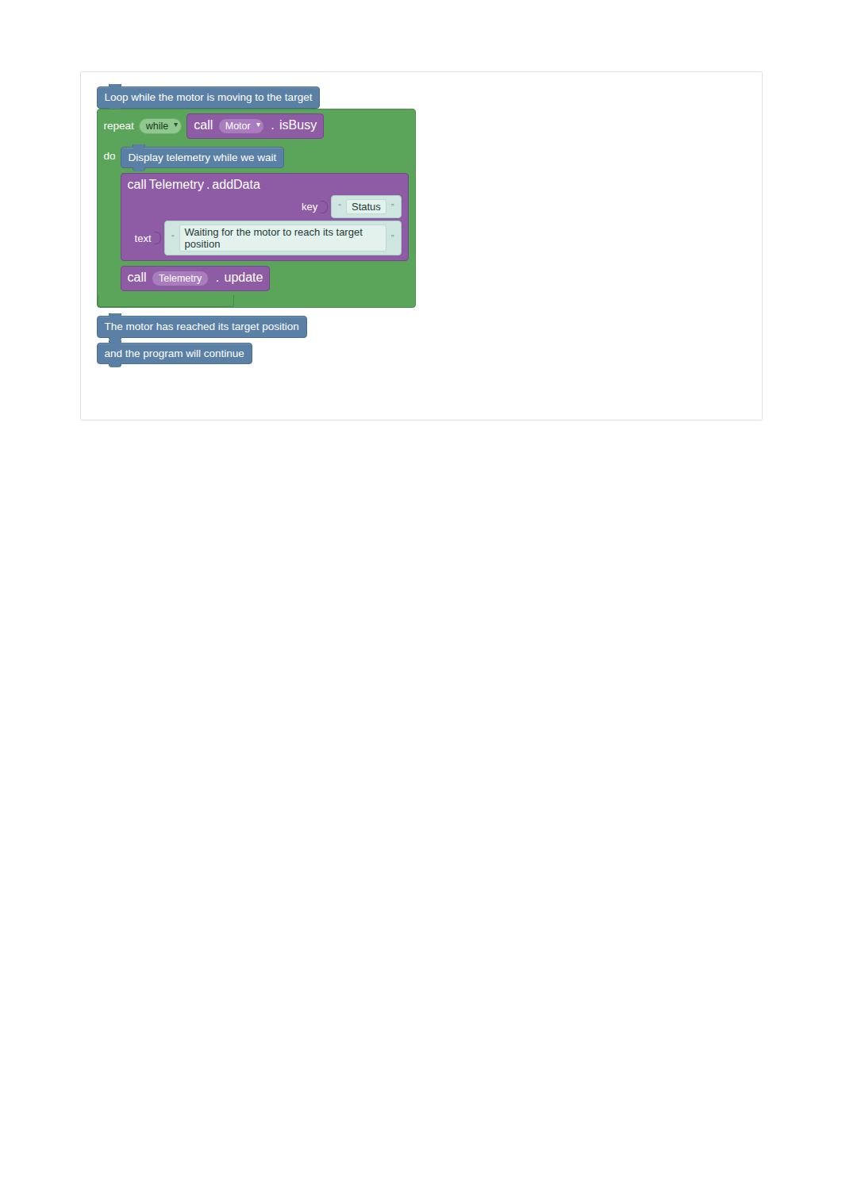Loop while the motor is moving to the target
repeat while call Motor . isBusy
do
Display telemetry while we wait
call Telemetry . addData
key “ Status ”
text “ Waiting for the motor to reach its target position ”
call Telemetry . update
The motor has reached its target position
and the program will continue